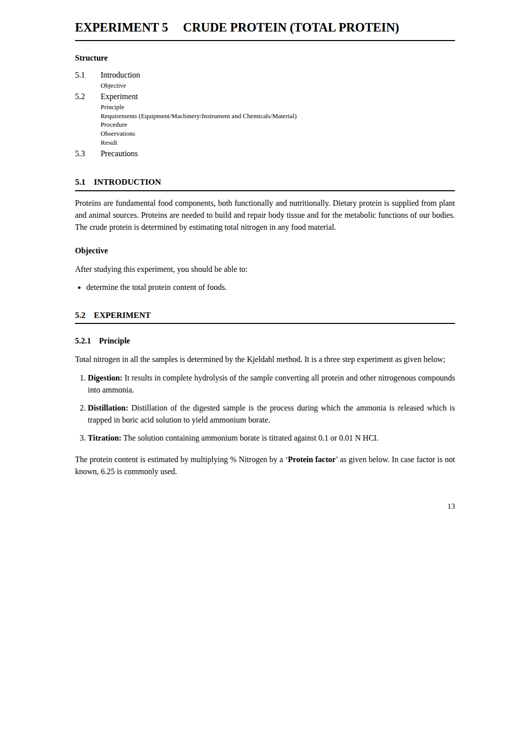EXPERIMENT 5 CRUDE PROTEIN (TOTAL PROTEIN)
Structure
| 5.1 | Introduction Objective |
| 5.2 | Experiment Principle Requirements (Equipment/Machinery/Instrument and Chemicals/Material) Procedure Observations Result |
| 5.3 | Precautions |
5.1 INTRODUCTION
Proteins are fundamental food components, both functionally and nutritionally. Dietary protein is supplied from plant and animal sources. Proteins are needed to build and repair body tissue and for the metabolic functions of our bodies. The crude protein is determined by estimating total nitrogen in any food material.
Objective
After studying this experiment, you should be able to:
determine the total protein content of foods.
5.2 EXPERIMENT
5.2.1 Principle
Total nitrogen in all the samples is determined by the Kjeldahl method. It is a three step experiment as given below;
Digestion: It results in complete hydrolysis of the sample converting all protein and other nitrogenous compounds into ammonia.
Distillation: Distillation of the digested sample is the process during which the ammonia is released which is trapped in boric acid solution to yield ammonium borate.
Titration: The solution containing ammonium borate is titrated against 0.1 or 0.01 N HCI.
The protein content is estimated by multiplying % Nitrogen by a ‘Protein factor’ as given below. In case factor is not known, 6.25 is commonly used.
13